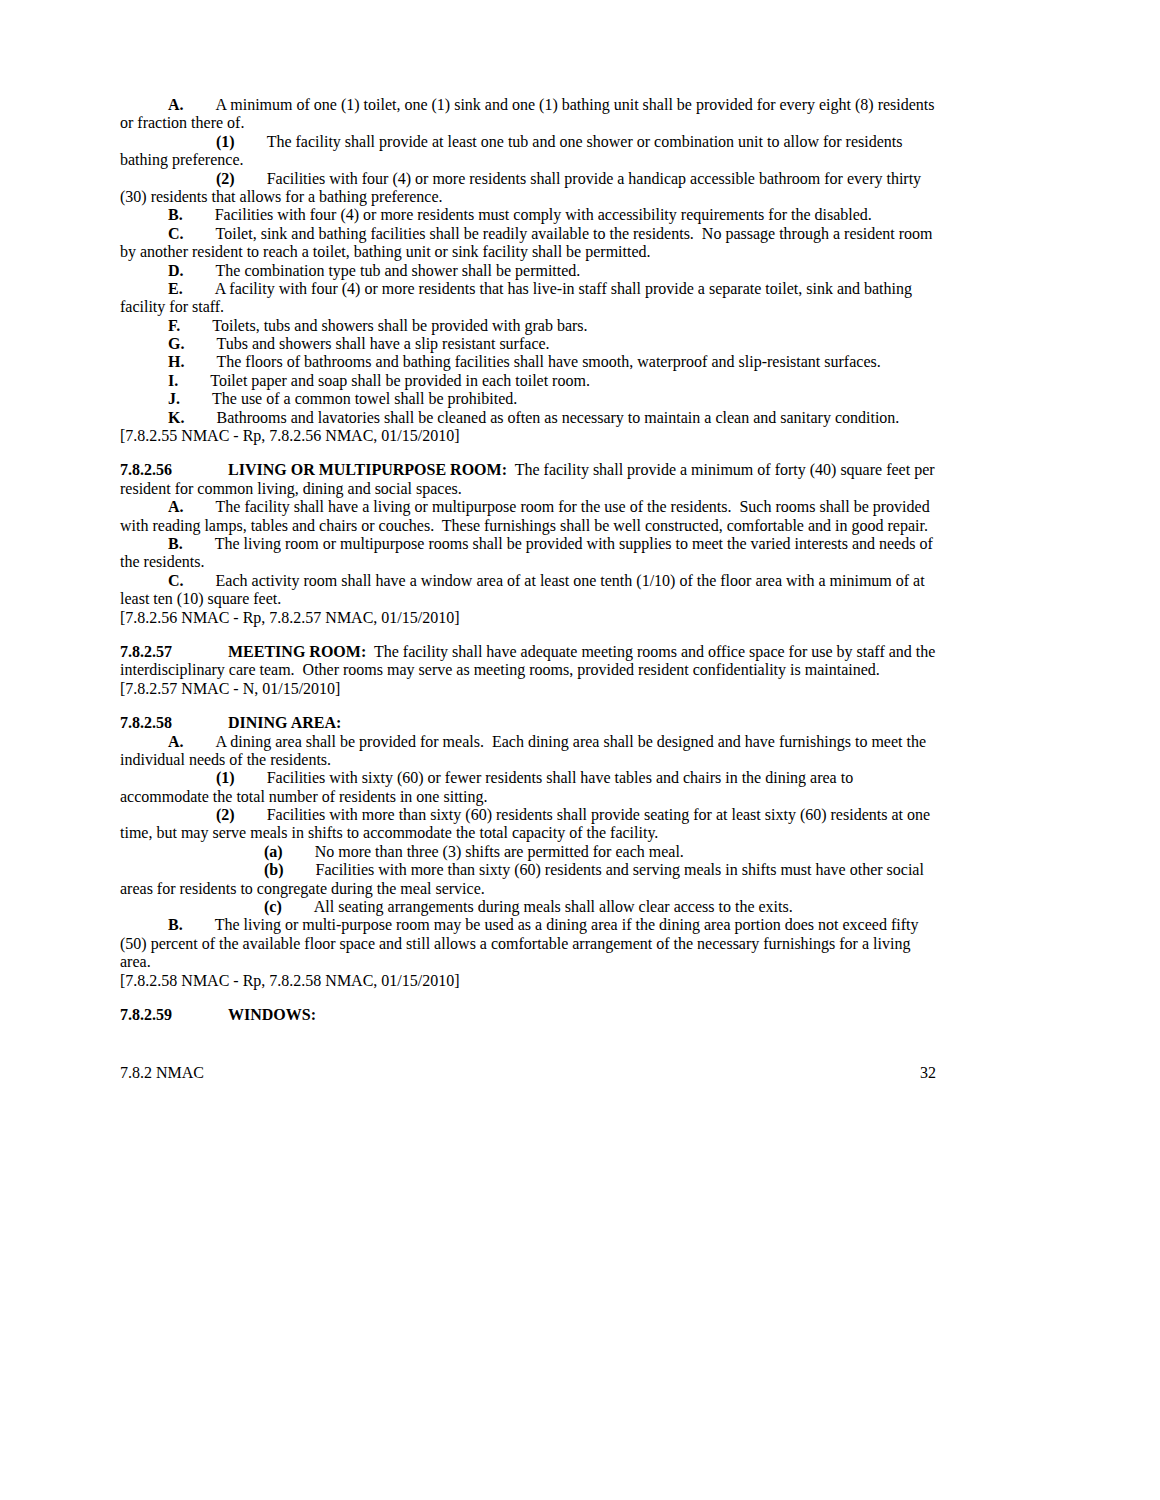A. A minimum of one (1) toilet, one (1) sink and one (1) bathing unit shall be provided for every eight (8) residents or fraction there of.
(1) The facility shall provide at least one tub and one shower or combination unit to allow for residents bathing preference.
(2) Facilities with four (4) or more residents shall provide a handicap accessible bathroom for every thirty (30) residents that allows for a bathing preference.
B. Facilities with four (4) or more residents must comply with accessibility requirements for the disabled.
C. Toilet, sink and bathing facilities shall be readily available to the residents. No passage through a resident room by another resident to reach a toilet, bathing unit or sink facility shall be permitted.
D. The combination type tub and shower shall be permitted.
E. A facility with four (4) or more residents that has live-in staff shall provide a separate toilet, sink and bathing facility for staff.
F. Toilets, tubs and showers shall be provided with grab bars.
G. Tubs and showers shall have a slip resistant surface.
H. The floors of bathrooms and bathing facilities shall have smooth, waterproof and slip-resistant surfaces.
I. Toilet paper and soap shall be provided in each toilet room.
J. The use of a common towel shall be prohibited.
K. Bathrooms and lavatories shall be cleaned as often as necessary to maintain a clean and sanitary condition.
[7.8.2.55 NMAC - Rp, 7.8.2.56 NMAC, 01/15/2010]
7.8.2.56 LIVING OR MULTIPURPOSE ROOM: The facility shall provide a minimum of forty (40) square feet per resident for common living, dining and social spaces.
A. The facility shall have a living or multipurpose room for the use of the residents. Such rooms shall be provided with reading lamps, tables and chairs or couches. These furnishings shall be well constructed, comfortable and in good repair.
B. The living room or multipurpose rooms shall be provided with supplies to meet the varied interests and needs of the residents.
C. Each activity room shall have a window area of at least one tenth (1/10) of the floor area with a minimum of at least ten (10) square feet.
[7.8.2.56 NMAC - Rp, 7.8.2.57 NMAC, 01/15/2010]
7.8.2.57 MEETING ROOM: The facility shall have adequate meeting rooms and office space for use by staff and the interdisciplinary care team. Other rooms may serve as meeting rooms, provided resident confidentiality is maintained.
[7.8.2.57 NMAC - N, 01/15/2010]
7.8.2.58 DINING AREA:
A. A dining area shall be provided for meals. Each dining area shall be designed and have furnishings to meet the individual needs of the residents.
(1) Facilities with sixty (60) or fewer residents shall have tables and chairs in the dining area to accommodate the total number of residents in one sitting.
(2) Facilities with more than sixty (60) residents shall provide seating for at least sixty (60) residents at one time, but may serve meals in shifts to accommodate the total capacity of the facility.
(a) No more than three (3) shifts are permitted for each meal.
(b) Facilities with more than sixty (60) residents and serving meals in shifts must have other social areas for residents to congregate during the meal service.
(c) All seating arrangements during meals shall allow clear access to the exits.
B. The living or multi-purpose room may be used as a dining area if the dining area portion does not exceed fifty (50) percent of the available floor space and still allows a comfortable arrangement of the necessary furnishings for a living area.
[7.8.2.58 NMAC - Rp, 7.8.2.58 NMAC, 01/15/2010]
7.8.2.59 WINDOWS:
7.8.2 NMAC 32